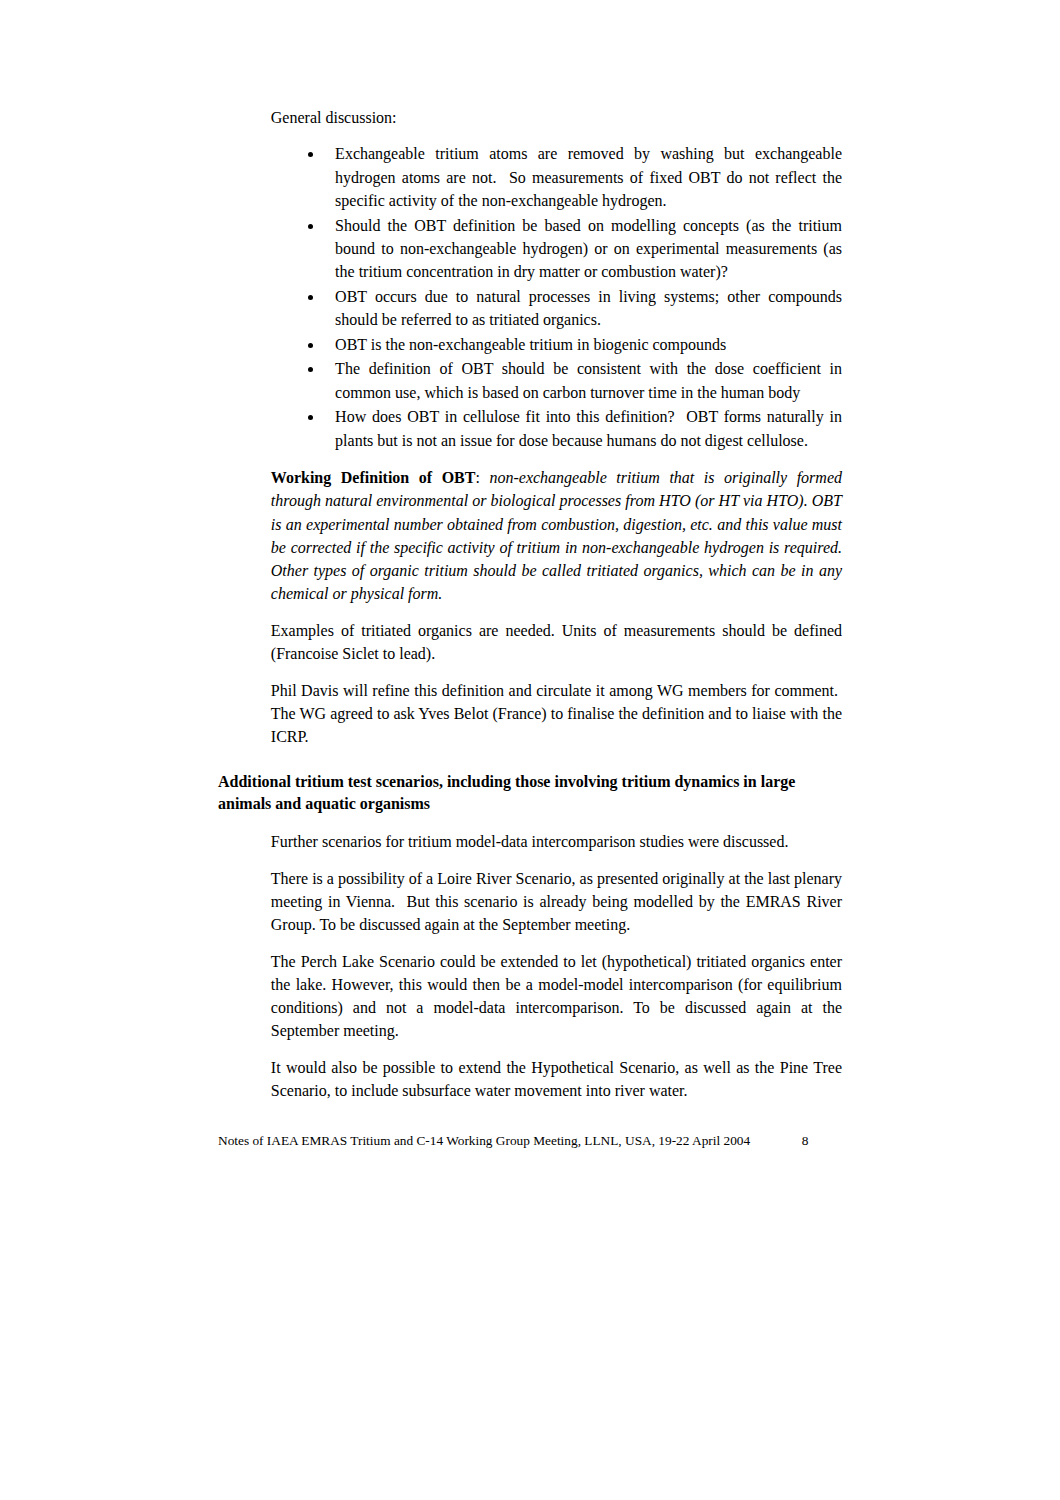General discussion:
Exchangeable tritium atoms are removed by washing but exchangeable hydrogen atoms are not. So measurements of fixed OBT do not reflect the specific activity of the non-exchangeable hydrogen.
Should the OBT definition be based on modelling concepts (as the tritium bound to non-exchangeable hydrogen) or on experimental measurements (as the tritium concentration in dry matter or combustion water)?
OBT occurs due to natural processes in living systems; other compounds should be referred to as tritiated organics.
OBT is the non-exchangeable tritium in biogenic compounds
The definition of OBT should be consistent with the dose coefficient in common use, which is based on carbon turnover time in the human body
How does OBT in cellulose fit into this definition? OBT forms naturally in plants but is not an issue for dose because humans do not digest cellulose.
Working Definition of OBT: non-exchangeable tritium that is originally formed through natural environmental or biological processes from HTO (or HT via HTO). OBT is an experimental number obtained from combustion, digestion, etc. and this value must be corrected if the specific activity of tritium in non-exchangeable hydrogen is required. Other types of organic tritium should be called tritiated organics, which can be in any chemical or physical form.
Examples of tritiated organics are needed. Units of measurements should be defined (Francoise Siclet to lead).
Phil Davis will refine this definition and circulate it among WG members for comment. The WG agreed to ask Yves Belot (France) to finalise the definition and to liaise with the ICRP.
Additional tritium test scenarios, including those involving tritium dynamics in large animals and aquatic organisms
Further scenarios for tritium model-data intercomparison studies were discussed.
There is a possibility of a Loire River Scenario, as presented originally at the last plenary meeting in Vienna. But this scenario is already being modelled by the EMRAS River Group. To be discussed again at the September meeting.
The Perch Lake Scenario could be extended to let (hypothetical) tritiated organics enter the lake. However, this would then be a model-model intercomparison (for equilibrium conditions) and not a model-data intercomparison. To be discussed again at the September meeting.
It would also be possible to extend the Hypothetical Scenario, as well as the Pine Tree Scenario, to include subsurface water movement into river water.
Notes of IAEA EMRAS Tritium and C-14 Working Group Meeting, LLNL, USA, 19-22 April 2004 8